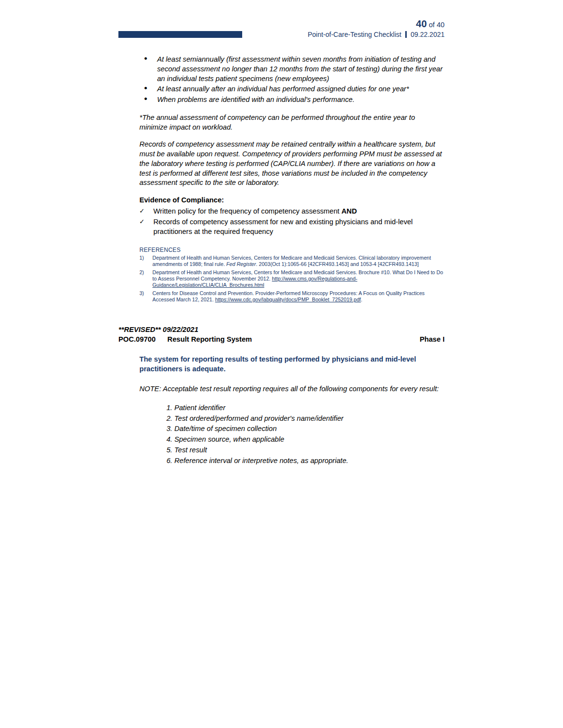40 of 40
Point-of-Care-Testing Checklist 09.22.2021
At least semiannually (first assessment within seven months from initiation of testing and second assessment no longer than 12 months from the start of testing) during the first year an individual tests patient specimens (new employees)
At least annually after an individual has performed assigned duties for one year*
When problems are identified with an individual's performance.
*The annual assessment of competency can be performed throughout the entire year to minimize impact on workload.
Records of competency assessment may be retained centrally within a healthcare system, but must be available upon request. Competency of providers performing PPM must be assessed at the laboratory where testing is performed (CAP/CLIA number). If there are variations on how a test is performed at different test sites, those variations must be included in the competency assessment specific to the site or laboratory.
Evidence of Compliance:
| ✓ | Written policy for the frequency of competency assessment AND |
| ✓ | Records of competency assessment for new and existing physicians and mid-level practitioners at the required frequency |
REFERENCES
| 1) | Department of Health and Human Services, Centers for Medicare and Medicaid Services. Clinical laboratory improvement amendments of 1988; final rule. Fed Register . 2003(Oct 1):1065-66 [42CFR493.1453] and 1053-4 [42CFR493.1413] |
| 2) | Department of Health and Human Services, Centers for Medicare and Medicaid Services. Brochure #10. What Do I Need to Do to Assess Personnel Competency. November 2012. http://www.cms.gov/Regulations-and-Guidance/Legislation/CLIA/CLIA_Brochures.html |
| 3) | Centers for Disease Control and Prevention. Provider-Performed Microscopy Procedures: A Focus on Quality Practices Accessed March 12, 2021. https://www.cdc.gov/labquality/docs/PMP_Booklet_7252019.pdf . |
**REVISED** 09/22/2021
POC.09700
Result Reporting System
Phase I
The system for reporting results of testing performed by physicians and mid-level practitioners is adequate.
NOTE: Acceptable test result reporting requires all of the following components for every result:
Patient identifier
Test ordered/performed and provider's name/identifier
Date/time of specimen collection
Specimen source, when applicable
Test result
Reference interval or interpretive notes, as appropriate.